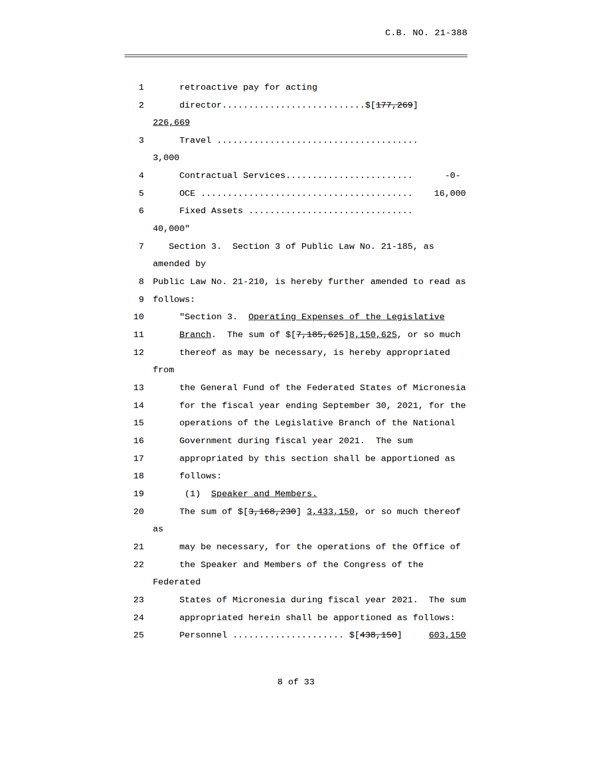C.B. NO. 21-388
retroactive pay for acting
director...........................$[177,269] 226,669
Travel ...................................... 3,000
Contractual Services........................ -0-
OCE ........................................ 16,000
Fixed Assets ............................... 40,000"
Section 3. Section 3 of Public Law No. 21-185, as amended by
Public Law No. 21-210, is hereby further amended to read as
follows:
"Section 3. Operating Expenses of the Legislative
Branch. The sum of $[7,185,625]8,150,625, or so much
thereof as may be necessary, is hereby appropriated from
the General Fund of the Federated States of Micronesia
for the fiscal year ending September 30, 2021, for the
operations of the Legislative Branch of the National
Government during fiscal year 2021. The sum
appropriated by this section shall be apportioned as
follows:
(1) Speaker and Members.
The sum of $[3,168,230] 3,433,150, or so much thereof as
may be necessary, for the operations of the Office of
the Speaker and Members of the Congress of the Federated
States of Micronesia during fiscal year 2021. The sum
appropriated herein shall be apportioned as follows:
Personnel ..................... $[438,150] 603,150
8 of 33